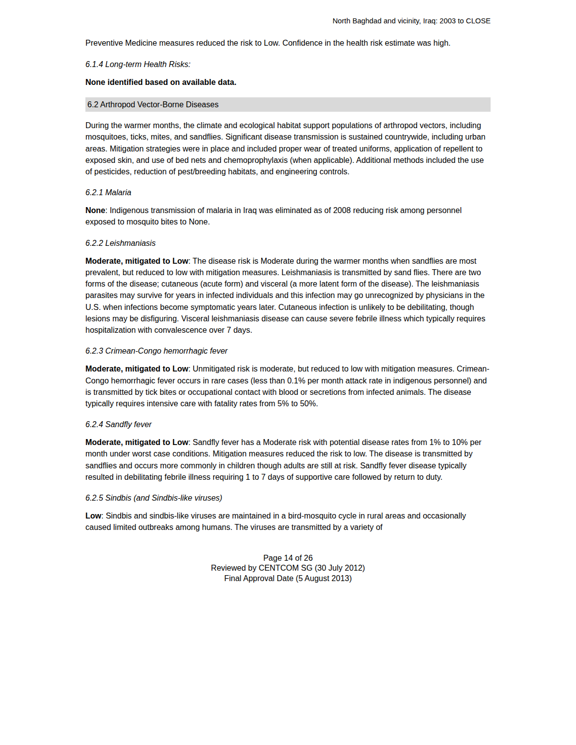North Baghdad and vicinity, Iraq: 2003 to CLOSE
Preventive Medicine measures reduced the risk to Low. Confidence in the health risk estimate was high.
6.1.4 Long-term Health Risks:
None identified based on available data.
6.2 Arthropod Vector-Borne Diseases
During the warmer months, the climate and ecological habitat support populations of arthropod vectors, including mosquitoes, ticks, mites, and sandflies. Significant disease transmission is sustained countrywide, including urban areas. Mitigation strategies were in place and included proper wear of treated uniforms, application of repellent to exposed skin, and use of bed nets and chemoprophylaxis (when applicable). Additional methods included the use of pesticides, reduction of pest/breeding habitats, and engineering controls.
6.2.1 Malaria
None: Indigenous transmission of malaria in Iraq was eliminated as of 2008 reducing risk among personnel exposed to mosquito bites to None.
6.2.2 Leishmaniasis
Moderate, mitigated to Low: The disease risk is Moderate during the warmer months when sandflies are most prevalent, but reduced to low with mitigation measures. Leishmaniasis is transmitted by sand flies. There are two forms of the disease; cutaneous (acute form) and visceral (a more latent form of the disease). The leishmaniasis parasites may survive for years in infected individuals and this infection may go unrecognized by physicians in the U.S. when infections become symptomatic years later. Cutaneous infection is unlikely to be debilitating, though lesions may be disfiguring. Visceral leishmaniasis disease can cause severe febrile illness which typically requires hospitalization with convalescence over 7 days.
6.2.3 Crimean-Congo hemorrhagic fever
Moderate, mitigated to Low: Unmitigated risk is moderate, but reduced to low with mitigation measures. Crimean-Congo hemorrhagic fever occurs in rare cases (less than 0.1% per month attack rate in indigenous personnel) and is transmitted by tick bites or occupational contact with blood or secretions from infected animals. The disease typically requires intensive care with fatality rates from 5% to 50%.
6.2.4 Sandfly fever
Moderate, mitigated to Low: Sandfly fever has a Moderate risk with potential disease rates from 1% to 10% per month under worst case conditions. Mitigation measures reduced the risk to low. The disease is transmitted by sandflies and occurs more commonly in children though adults are still at risk. Sandfly fever disease typically resulted in debilitating febrile illness requiring 1 to 7 days of supportive care followed by return to duty.
6.2.5 Sindbis (and Sindbis-like viruses)
Low: Sindbis and sindbis-like viruses are maintained in a bird-mosquito cycle in rural areas and occasionally caused limited outbreaks among humans. The viruses are transmitted by a variety of
Page 14 of 26
Reviewed by CENTCOM SG (30 July 2012)
Final Approval Date (5 August 2013)